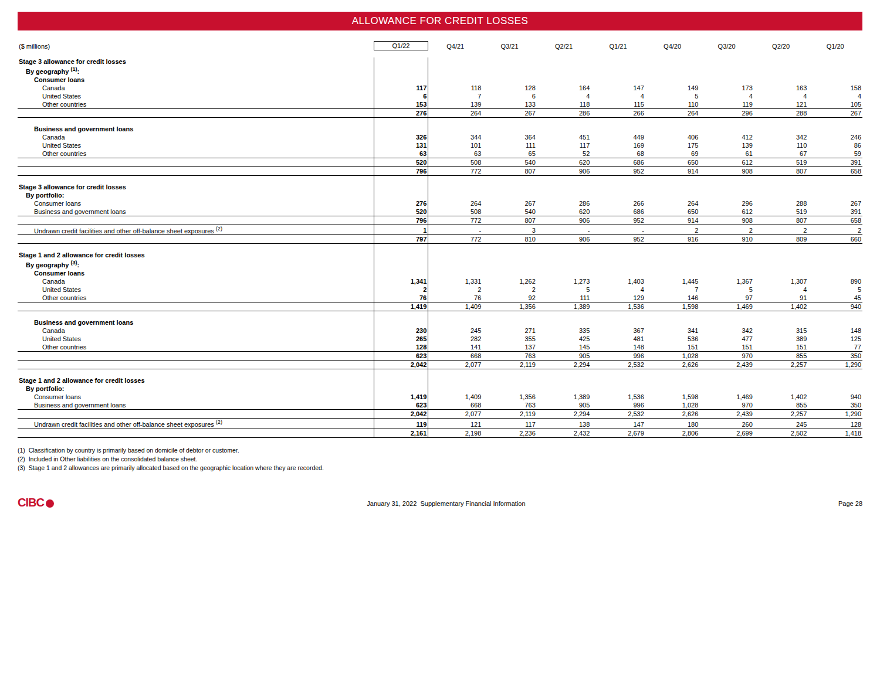ALLOWANCE FOR CREDIT LOSSES
| ($ millions) | Q1/22 | Q4/21 | Q3/21 | Q2/21 | Q1/21 | Q4/20 | Q3/20 | Q2/20 | Q1/20 |
| Stage 3 allowance for credit losses | | | | | | | | | |
| By geography (1) : | | | | | | | | | |
| Consumer loans | | | | | | | | | |
| Canada | 117 | 118 | 128 | 164 | 147 | 149 | 173 | 163 | 158 |
| United States | 6 | 7 | 6 | 4 | 4 | 5 | 4 | 4 | 4 |
| Other countries | 153 | 139 | 133 | 118 | 115 | 110 | 119 | 121 | 105 |
| | 276 | 264 | 267 | 286 | 266 | 264 | 296 | 288 | 267 |
| Business and government loans | | | | | | | | | |
| Canada | 326 | 344 | 364 | 451 | 449 | 406 | 412 | 342 | 246 |
| United States | 131 | 101 | 111 | 117 | 169 | 175 | 139 | 110 | 86 |
| Other countries | 63 | 63 | 65 | 52 | 68 | 69 | 61 | 67 | 59 |
| | 520 | 508 | 540 | 620 | 686 | 650 | 612 | 519 | 391 |
| | 796 | 772 | 807 | 906 | 952 | 914 | 908 | 807 | 658 |
| Stage 3 allowance for credit losses | | | | | | | | | |
| By portfolio: | | | | | | | | | |
| Consumer loans | 276 | 264 | 267 | 286 | 266 | 264 | 296 | 288 | 267 |
| Business and government loans | 520 | 508 | 540 | 620 | 686 | 650 | 612 | 519 | 391 |
| | 796 | 772 | 807 | 906 | 952 | 914 | 908 | 807 | 658 |
| Undrawn credit facilities and other off-balance sheet exposures (2) | 1 | - | 3 | - | - | 2 | 2 | 2 | 2 |
| | 797 | 772 | 810 | 906 | 952 | 916 | 910 | 809 | 660 |
| Stage 1 and 2 allowance for credit losses | | | | | | | | | |
| By geography (3) : | | | | | | | | | |
| Consumer loans | | | | | | | | | |
| Canada | 1,341 | 1,331 | 1,262 | 1,273 | 1,403 | 1,445 | 1,367 | 1,307 | 890 |
| United States | 2 | 2 | 2 | 5 | 4 | 7 | 5 | 4 | 5 |
| Other countries | 76 | 76 | 92 | 111 | 129 | 146 | 97 | 91 | 45 |
| | 1,419 | 1,409 | 1,356 | 1,389 | 1,536 | 1,598 | 1,469 | 1,402 | 940 |
| Business and government loans | | | | | | | | | |
| Canada | 230 | 245 | 271 | 335 | 367 | 341 | 342 | 315 | 148 |
| United States | 265 | 282 | 355 | 425 | 481 | 536 | 477 | 389 | 125 |
| Other countries | 128 | 141 | 137 | 145 | 148 | 151 | 151 | 151 | 77 |
| | 623 | 668 | 763 | 905 | 996 | 1,028 | 970 | 855 | 350 |
| | 2,042 | 2,077 | 2,119 | 2,294 | 2,532 | 2,626 | 2,439 | 2,257 | 1,290 |
| Stage 1 and 2 allowance for credit losses | | | | | | | | | |
| By portfolio: | | | | | | | | | |
| Consumer loans | 1,419 | 1,409 | 1,356 | 1,389 | 1,536 | 1,598 | 1,469 | 1,402 | 940 |
| Business and government loans | 623 | 668 | 763 | 905 | 996 | 1,028 | 970 | 855 | 350 |
| | 2,042 | 2,077 | 2,119 | 2,294 | 2,532 | 2,626 | 2,439 | 2,257 | 1,290 |
| Undrawn credit facilities and other off-balance sheet exposures (2) | 119 | 121 | 117 | 138 | 147 | 180 | 260 | 245 | 128 |
| | 2,161 | 2,198 | 2,236 | 2,432 | 2,679 | 2,806 | 2,699 | 2,502 | 1,418 |
(1) Classification by country is primarily based on domicile of debtor or customer.
(2) Included in Other liabilities on the consolidated balance sheet.
(3) Stage 1 and 2 allowances are primarily allocated based on the geographic location where they are recorded.
CIBC
January 31, 2022 Supplementary Financial Information
Page 28